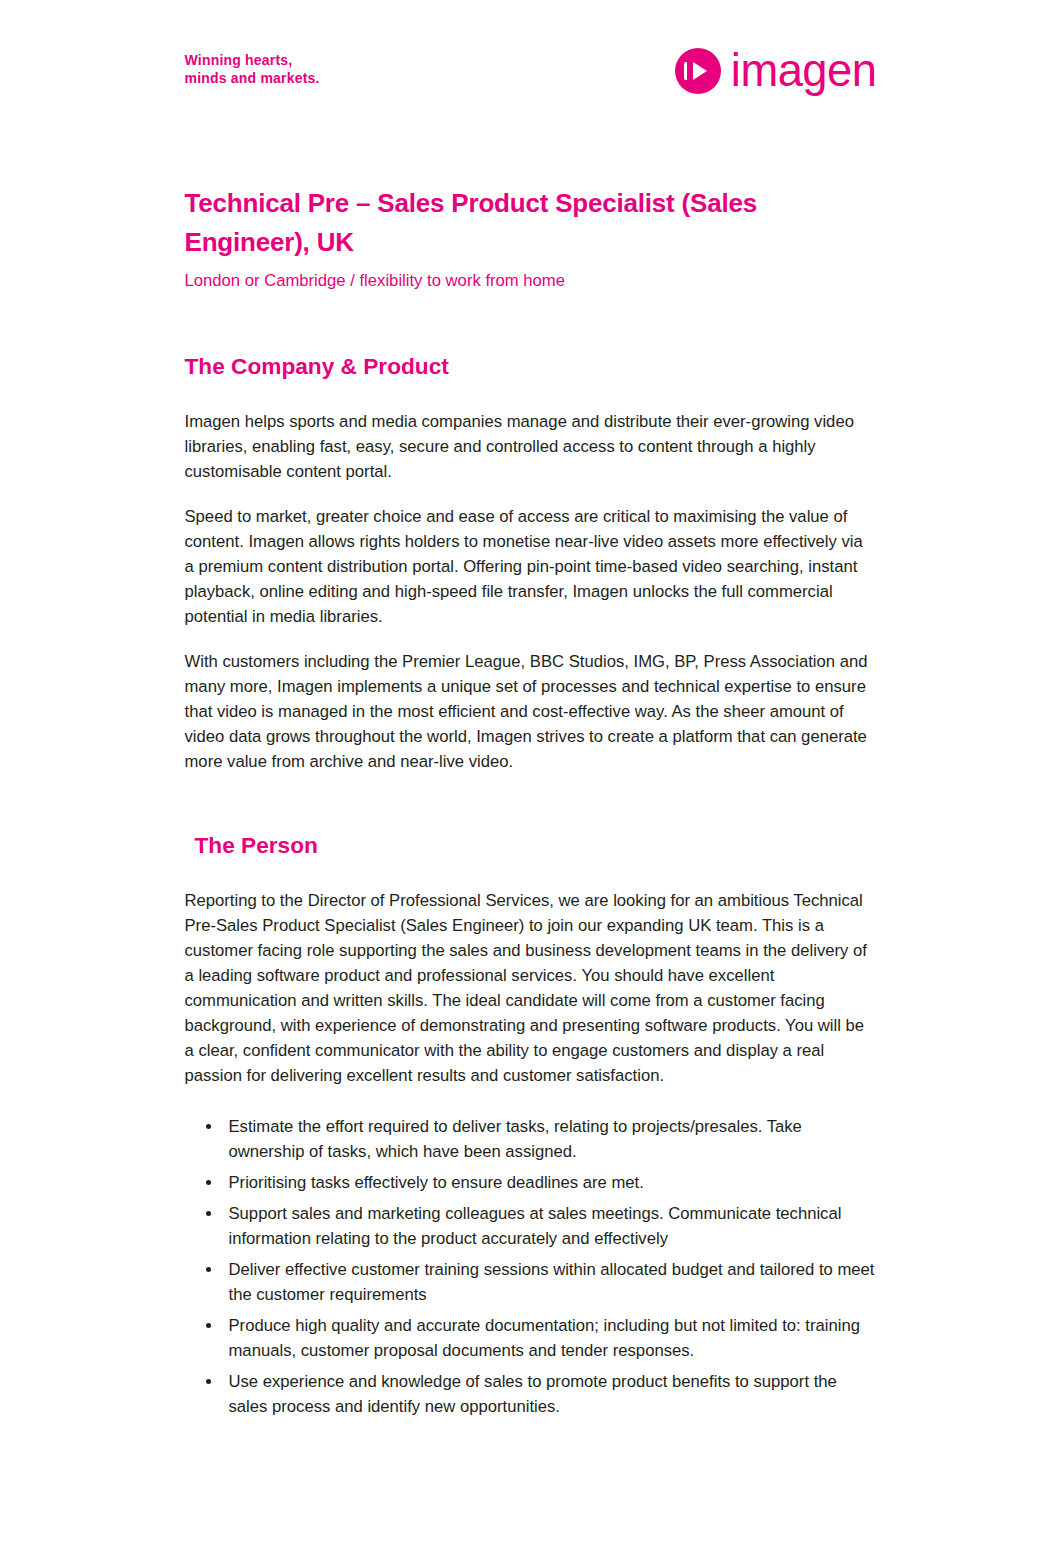Winning hearts,
minds and markets.
imagen
Technical Pre – Sales Product Specialist (Sales Engineer), UK
London or Cambridge / flexibility to work from home
The Company & Product
Imagen helps sports and media companies manage and distribute their ever-growing video libraries, enabling fast, easy, secure and controlled access to content through a highly customisable content portal.
Speed to market, greater choice and ease of access are critical to maximising the value of content. Imagen allows rights holders to monetise near-live video assets more effectively via a premium content distribution portal. Offering pin-point time-based video searching, instant playback, online editing and high-speed file transfer, Imagen unlocks the full commercial potential in media libraries.
With customers including the Premier League, BBC Studios, IMG, BP, Press Association and many more, Imagen implements a unique set of processes and technical expertise to ensure that video is managed in the most efficient and cost-effective way. As the sheer amount of video data grows throughout the world, Imagen strives to create a platform that can generate more value from archive and near-live video.
The Person
Reporting to the Director of Professional Services, we are looking for an ambitious Technical Pre-Sales Product Specialist (Sales Engineer) to join our expanding UK team. This is a customer facing role supporting the sales and business development teams in the delivery of a leading software product and professional services. You should have excellent communication and written skills. The ideal candidate will come from a customer facing background, with experience of demonstrating and presenting software products. You will be a clear, confident communicator with the ability to engage customers and display a real passion for delivering excellent results and customer satisfaction.
Estimate the effort required to deliver tasks, relating to projects/presales. Take ownership of tasks, which have been assigned.
Prioritising tasks effectively to ensure deadlines are met.
Support sales and marketing colleagues at sales meetings. Communicate technical information relating to the product accurately and effectively
Deliver effective customer training sessions within allocated budget and tailored to meet the customer requirements
Produce high quality and accurate documentation; including but not limited to: training manuals, customer proposal documents and tender responses.
Use experience and knowledge of sales to promote product benefits to support the sales process and identify new opportunities.